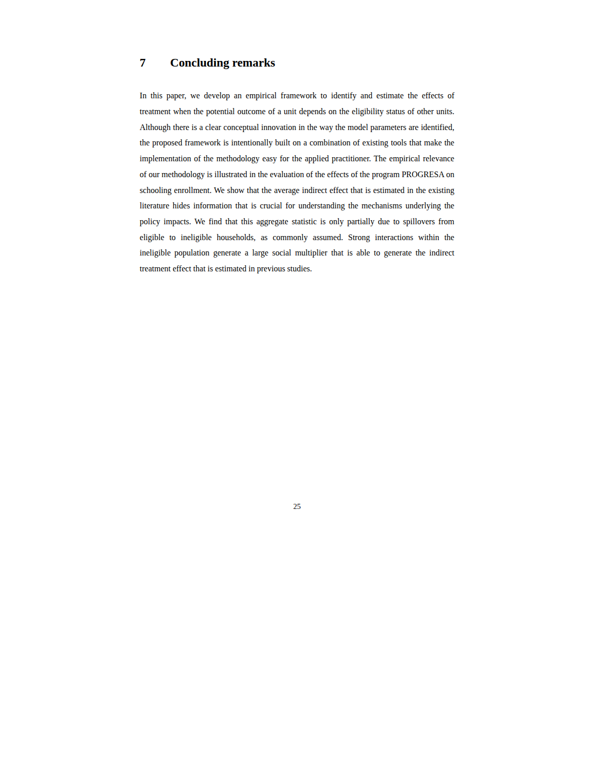7 Concluding remarks
In this paper, we develop an empirical framework to identify and estimate the effects of treatment when the potential outcome of a unit depends on the eligibility status of other units. Although there is a clear conceptual innovation in the way the model parameters are identified, the proposed framework is intentionally built on a combination of existing tools that make the implementation of the methodology easy for the applied practitioner. The empirical relevance of our methodology is illustrated in the evaluation of the effects of the program PROGRESA on schooling enrollment. We show that the average indirect effect that is estimated in the existing literature hides information that is crucial for understanding the mechanisms underlying the policy impacts. We find that this aggregate statistic is only partially due to spillovers from eligible to ineligible households, as commonly assumed. Strong interactions within the ineligible population generate a large social multiplier that is able to generate the indirect treatment effect that is estimated in previous studies.
25